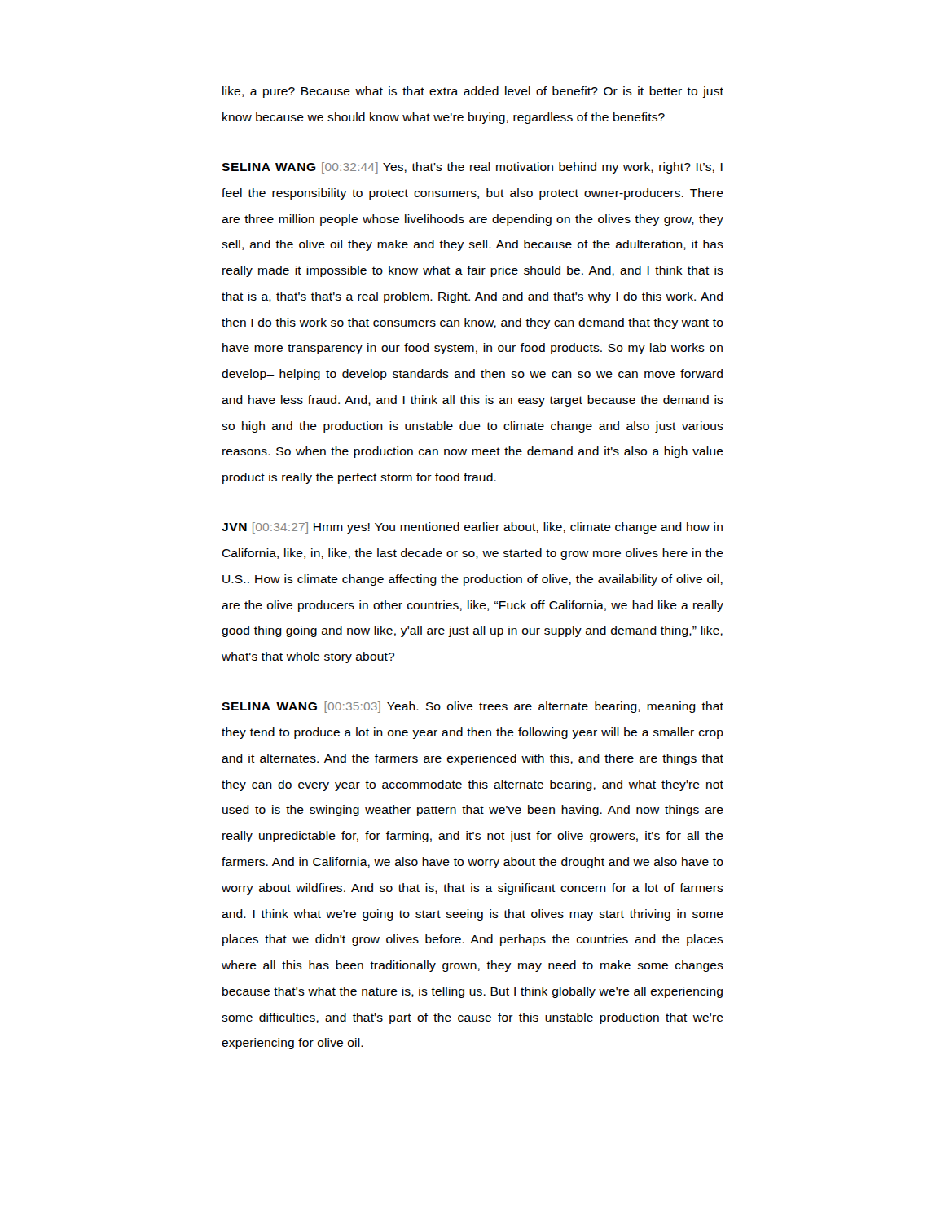like, a pure? Because what is that extra added level of benefit? Or is it better to just know because we should know what we're buying, regardless of the benefits?
SELINA WANG [00:32:44] Yes, that's the real motivation behind my work, right? It’s, I feel the responsibility to protect consumers, but also protect owner-producers. There are three million people whose livelihoods are depending on the olives they grow, they sell, and the olive oil they make and they sell. And because of the adulteration, it has really made it impossible to know what a fair price should be. And, and I think that is that is a, that's that's a real problem. Right. And and and that's why I do this work. And then I do this work so that consumers can know, and they can demand that they want to have more transparency in our food system, in our food products. So my lab works on develop– helping to develop standards and then so we can so we can move forward and have less fraud. And, and I think all this is an easy target because the demand is so high and the production is unstable due to climate change and also just various reasons. So when the production can now meet the demand and it's also a high value product is really the perfect storm for food fraud.
JVN [00:34:27] Hmm yes! You mentioned earlier about, like, climate change and how in California, like, in, like, the last decade or so, we started to grow more olives here in the U.S.. How is climate change affecting the production of olive, the availability of olive oil, are the olive producers in other countries, like, “Fuck off California, we had like a really good thing going and now like, y'all are just all up in our supply and demand thing,” like, what's that whole story about?
SELINA WANG [00:35:03] Yeah. So olive trees are alternate bearing, meaning that they tend to produce a lot in one year and then the following year will be a smaller crop and it alternates. And the farmers are experienced with this, and there are things that they can do every year to accommodate this alternate bearing, and what they're not used to is the swinging weather pattern that we've been having. And now things are really unpredictable for, for farming, and it's not just for olive growers, it's for all the farmers. And in California, we also have to worry about the drought and we also have to worry about wildfires. And so that is, that is a significant concern for a lot of farmers and. I think what we're going to start seeing is that olives may start thriving in some places that we didn't grow olives before. And perhaps the countries and the places where all this has been traditionally grown, they may need to make some changes because that's what the nature is, is telling us. But I think globally we're all experiencing some difficulties, and that's part of the cause for this unstable production that we're experiencing for olive oil.